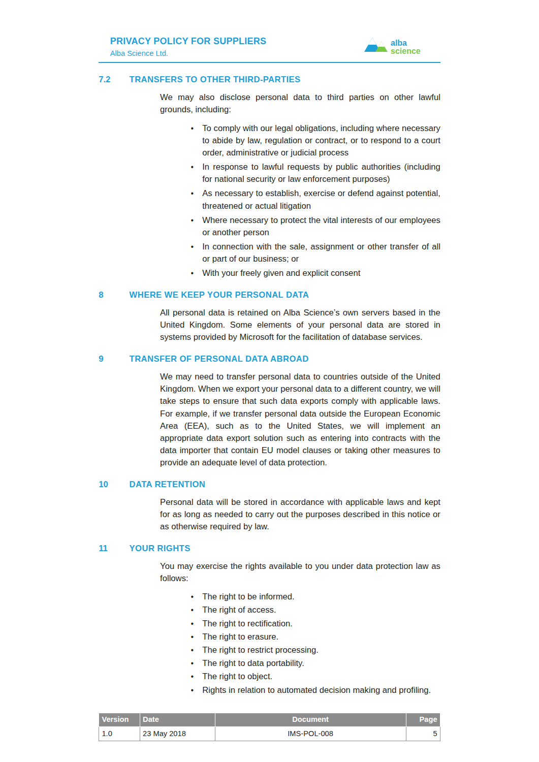Privacy Policy for Suppliers
Alba Science Ltd.
alba science
7.2
Transfers to other third-parties
We may also disclose personal data to third parties on other lawful grounds, including:
To comply with our legal obligations, including where necessary to abide by law, regulation or contract, or to respond to a court order, administrative or judicial process
In response to lawful requests by public authorities (including for national security or law enforcement purposes)
As necessary to establish, exercise or defend against potential, threatened or actual litigation
Where necessary to protect the vital interests of our employees or another person
In connection with the sale, assignment or other transfer of all or part of our business; or
With your freely given and explicit consent
8
Where we keep your personal data
All personal data is retained on Alba Science’s own servers based in the United Kingdom. Some elements of your personal data are stored in systems provided by Microsoft for the facilitation of database services.
9
Transfer of personal data abroad
We may need to transfer personal data to countries outside of the United Kingdom. When we export your personal data to a different country, we will take steps to ensure that such data exports comply with applicable laws. For example, if we transfer personal data outside the European Economic Area (EEA), such as to the United States, we will implement an appropriate data export solution such as entering into contracts with the data importer that contain EU model clauses or taking other measures to provide an adequate level of data protection.
10
Data retention
Personal data will be stored in accordance with applicable laws and kept for as long as needed to carry out the purposes described in this notice or as otherwise required by law.
11
Your rights
You may exercise the rights available to you under data protection law as follows:
The right to be informed.
The right of access.
The right to rectification.
The right to erasure.
The right to restrict processing.
The right to data portability.
The right to object.
Rights in relation to automated decision making and profiling.
| Version | Date | Document | Page |
| --- | --- | --- | --- |
| 1.0 | 23 May 2018 | IMS-POL-008 | 5 |